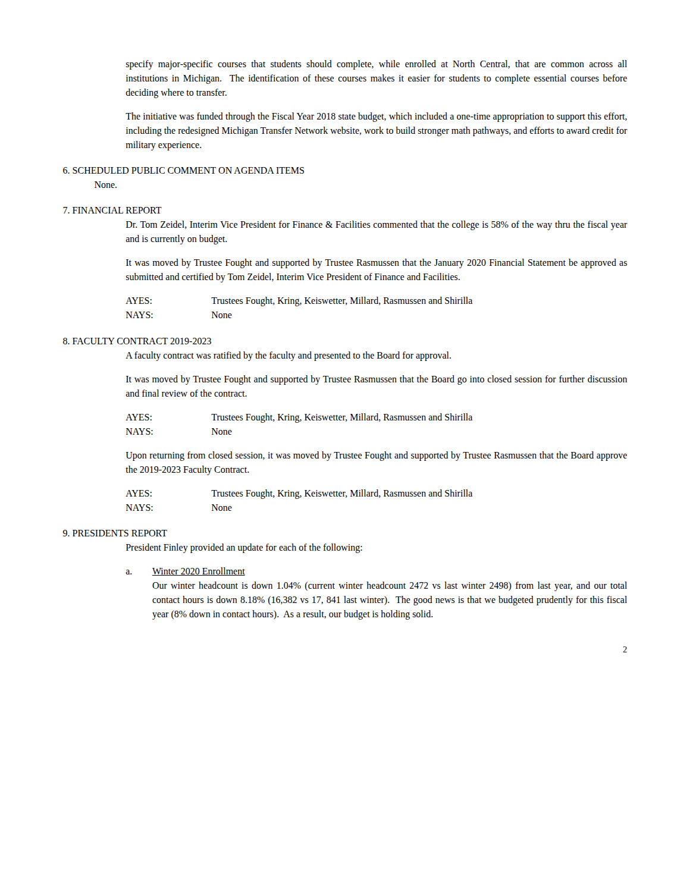specify major-specific courses that students should complete, while enrolled at North Central, that are common across all institutions in Michigan. The identification of these courses makes it easier for students to complete essential courses before deciding where to transfer.
The initiative was funded through the Fiscal Year 2018 state budget, which included a one-time appropriation to support this effort, including the redesigned Michigan Transfer Network website, work to build stronger math pathways, and efforts to award credit for military experience.
6. Scheduled Public Comment on Agenda Items
None.
7. Financial Report
Dr. Tom Zeidel, Interim Vice President for Finance & Facilities commented that the college is 58% of the way thru the fiscal year and is currently on budget.
It was moved by Trustee Fought and supported by Trustee Rasmussen that the January 2020 Financial Statement be approved as submitted and certified by Tom Zeidel, Interim Vice President of Finance and Facilities.
| AYES: | Trustees Fought, Kring, Keiswetter, Millard, Rasmussen and Shirilla |
| NAYS: | None |
8. Faculty Contract 2019-2023
A faculty contract was ratified by the faculty and presented to the Board for approval.
It was moved by Trustee Fought and supported by Trustee Rasmussen that the Board go into closed session for further discussion and final review of the contract.
| AYES: | Trustees Fought, Kring, Keiswetter, Millard, Rasmussen and Shirilla |
| NAYS: | None |
Upon returning from closed session, it was moved by Trustee Fought and supported by Trustee Rasmussen that the Board approve the 2019-2023 Faculty Contract.
| AYES: | Trustees Fought, Kring, Keiswetter, Millard, Rasmussen and Shirilla |
| NAYS: | None |
9. Presidents Report
President Finley provided an update for each of the following:
a.
Winter 2020 Enrollment
Our winter headcount is down 1.04% (current winter headcount 2472 vs last winter 2498) from last year, and our total contact hours is down 8.18% (16,382 vs 17, 841 last winter). The good news is that we budgeted prudently for this fiscal year (8% down in contact hours). As a result, our budget is holding solid.
2